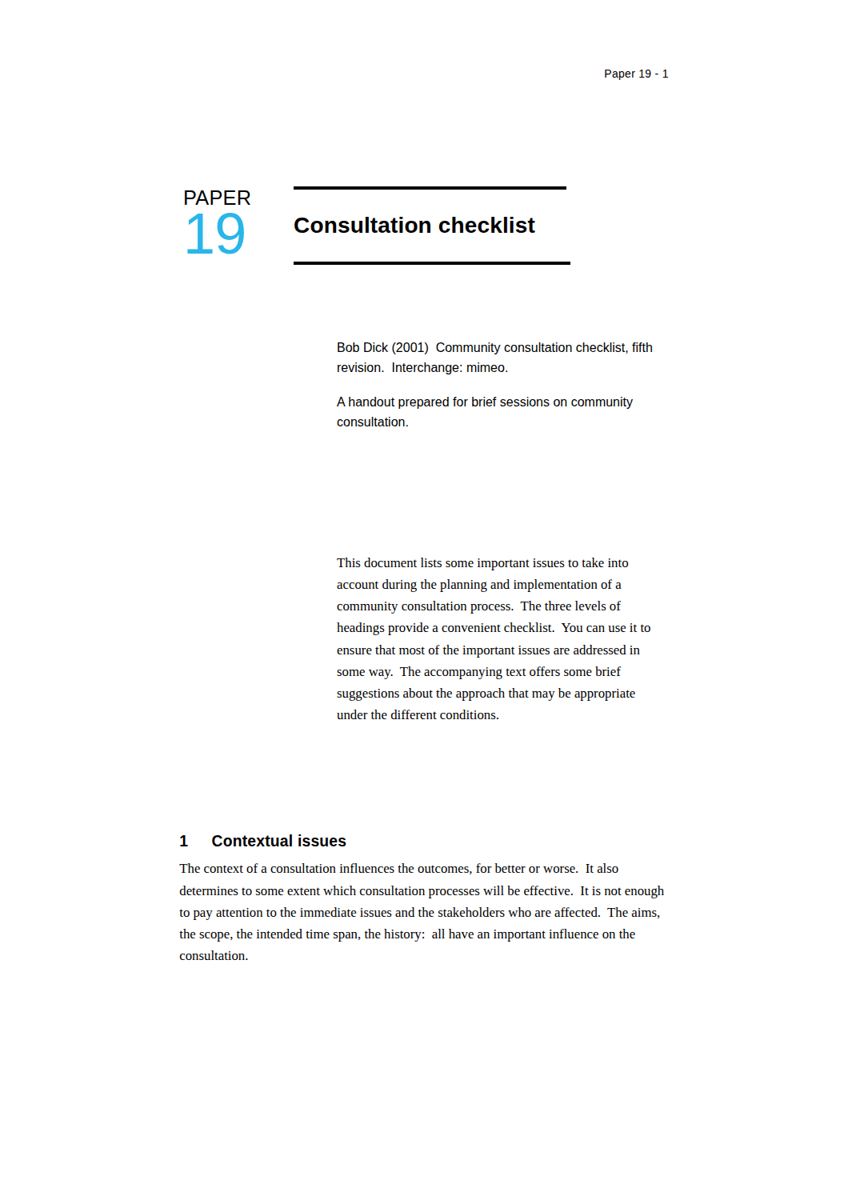Paper 19 - 1
PAPER 19
Consultation checklist
Bob Dick (2001) Community consultation checklist, fifth revision. Interchange: mimeo.
A handout prepared for brief sessions on community consultation.
This document lists some important issues to take into account during the planning and implementation of a community consultation process. The three levels of headings provide a convenient checklist. You can use it to ensure that most of the important issues are addressed in some way. The accompanying text offers some brief suggestions about the approach that may be appropriate under the different conditions.
1 Contextual issues
The context of a consultation influences the outcomes, for better or worse. It also determines to some extent which consultation processes will be effective. It is not enough to pay attention to the immediate issues and the stakeholders who are affected. The aims, the scope, the intended time span, the history: all have an important influence on the consultation.